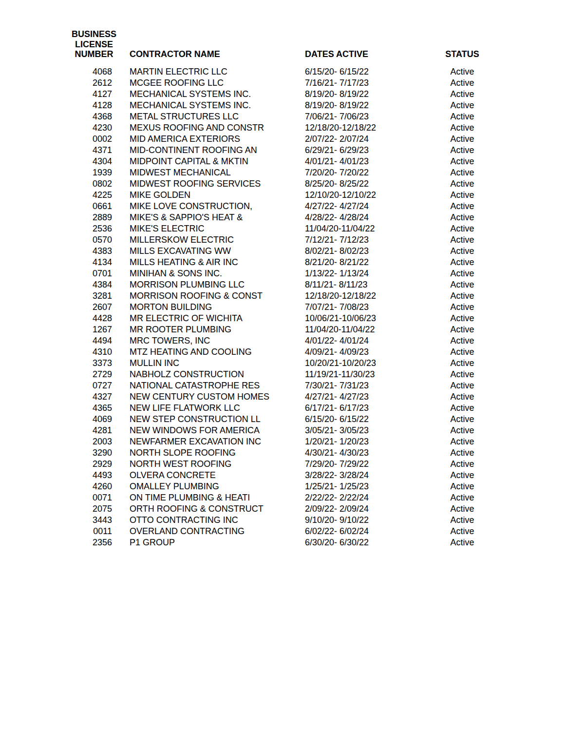| BUSINESS LICENSE NUMBER | CONTRACTOR NAME | DATES ACTIVE | STATUS |
| --- | --- | --- | --- |
| 4068 | MARTIN ELECTRIC LLC | 6/15/20- 6/15/22 | Active |
| 2612 | MCGEE ROOFING LLC | 7/16/21- 7/17/23 | Active |
| 4127 | MECHANICAL SYSTEMS INC. | 8/19/20- 8/19/22 | Active |
| 4128 | MECHANICAL SYSTEMS INC. | 8/19/20- 8/19/22 | Active |
| 4368 | METAL STRUCTURES LLC | 7/06/21- 7/06/23 | Active |
| 4230 | MEXUS ROOFING AND CONSTR | 12/18/20-12/18/22 | Active |
| 0002 | MID AMERICA EXTERIORS | 2/07/22- 2/07/24 | Active |
| 4371 | MID-CONTINENT ROOFING AN | 6/29/21- 6/29/23 | Active |
| 4304 | MIDPOINT CAPITAL & MKTIN | 4/01/21- 4/01/23 | Active |
| 1939 | MIDWEST MECHANICAL | 7/20/20- 7/20/22 | Active |
| 0802 | MIDWEST ROOFING SERVICES | 8/25/20- 8/25/22 | Active |
| 4225 | MIKE GOLDEN | 12/10/20-12/10/22 | Active |
| 0661 | MIKE LOVE CONSTRUCTION, | 4/27/22- 4/27/24 | Active |
| 2889 | MIKE'S & SAPPIO'S HEAT & | 4/28/22- 4/28/24 | Active |
| 2536 | MIKE'S ELECTRIC | 11/04/20-11/04/22 | Active |
| 0570 | MILLERSKOW ELECTRIC | 7/12/21- 7/12/23 | Active |
| 4383 | MILLS EXCAVATING WW | 8/02/21- 8/02/23 | Active |
| 4134 | MILLS HEATING & AIR INC | 8/21/20- 8/21/22 | Active |
| 0701 | MINIHAN & SONS INC. | 1/13/22- 1/13/24 | Active |
| 4384 | MORRISON PLUMBING LLC | 8/11/21- 8/11/23 | Active |
| 3281 | MORRISON ROOFING & CONST | 12/18/20-12/18/22 | Active |
| 2607 | MORTON BUILDING | 7/07/21- 7/08/23 | Active |
| 4428 | MR ELECTRIC OF WICHITA | 10/06/21-10/06/23 | Active |
| 1267 | MR ROOTER PLUMBING | 11/04/20-11/04/22 | Active |
| 4494 | MRC TOWERS, INC | 4/01/22- 4/01/24 | Active |
| 4310 | MTZ HEATING AND COOLING | 4/09/21- 4/09/23 | Active |
| 3373 | MULLIN INC | 10/20/21-10/20/23 | Active |
| 2729 | NABHOLZ CONSTRUCTION | 11/19/21-11/30/23 | Active |
| 0727 | NATIONAL CATASTROPHE RES | 7/30/21- 7/31/23 | Active |
| 4327 | NEW CENTURY CUSTOM HOMES | 4/27/21- 4/27/23 | Active |
| 4365 | NEW LIFE FLATWORK LLC | 6/17/21- 6/17/23 | Active |
| 4069 | NEW STEP CONSTRUCTION LL | 6/15/20- 6/15/22 | Active |
| 4281 | NEW WINDOWS FOR AMERICA | 3/05/21- 3/05/23 | Active |
| 2003 | NEWFARMER EXCAVATION INC | 1/20/21- 1/20/23 | Active |
| 3290 | NORTH SLOPE ROOFING | 4/30/21- 4/30/23 | Active |
| 2929 | NORTH WEST ROOFING | 7/29/20- 7/29/22 | Active |
| 4493 | OLVERA CONCRETE | 3/28/22- 3/28/24 | Active |
| 4260 | OMALLEY PLUMBING | 1/25/21- 1/25/23 | Active |
| 0071 | ON TIME PLUMBING & HEATI | 2/22/22- 2/22/24 | Active |
| 2075 | ORTH ROOFING & CONSTRUCT | 2/09/22- 2/09/24 | Active |
| 3443 | OTTO CONTRACTING INC | 9/10/20- 9/10/22 | Active |
| 0011 | OVERLAND CONTRACTING | 6/02/22- 6/02/24 | Active |
| 2356 | P1 GROUP | 6/30/20- 6/30/22 | Active |